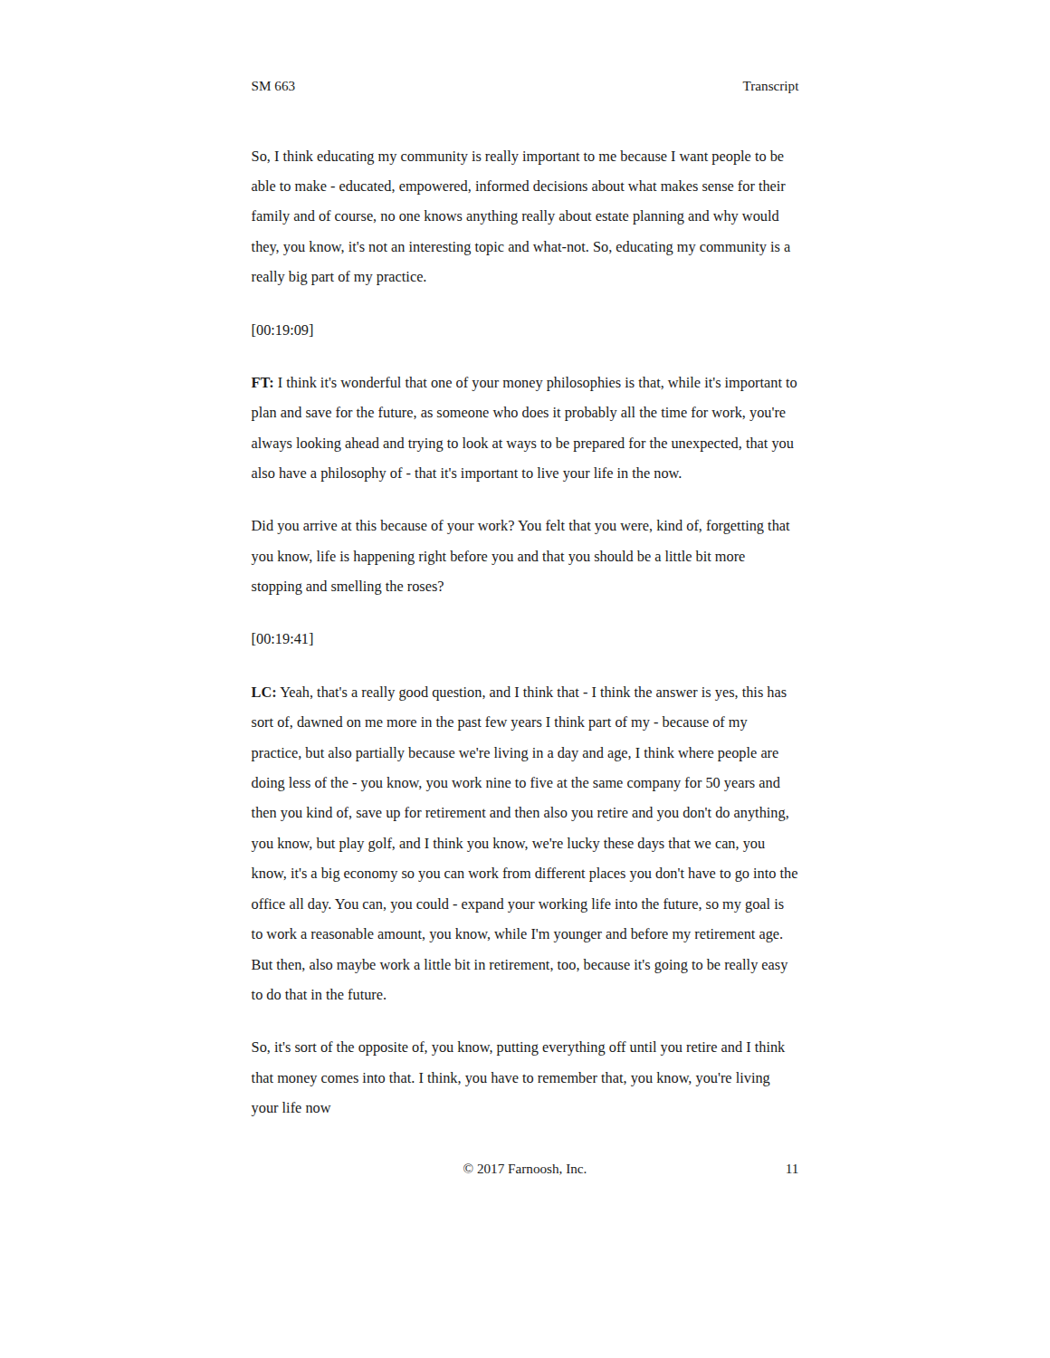SM 663 Transcript
So, I think educating my community is really important to me because I want people to be able to make - educated, empowered, informed decisions about what makes sense for their family and of course, no one knows anything really about estate planning and why would they, you know, it's not an interesting topic and what-not. So, educating my community is a really big part of my practice.
[00:19:09]
FT: I think it's wonderful that one of your money philosophies is that, while it's important to plan and save for the future, as someone who does it probably all the time for work, you're always looking ahead and trying to look at ways to be prepared for the unexpected, that you also have a philosophy of - that it's important to live your life in the now.
Did you arrive at this because of your work? You felt that you were, kind of, forgetting that you know, life is happening right before you and that you should be a little bit more stopping and smelling the roses?
[00:19:41]
LC: Yeah, that's a really good question, and I think that - I think the answer is yes, this has sort of, dawned on me more in the past few years I think part of my - because of my practice, but also partially because we're living in a day and age, I think where people are doing less of the - you know, you work nine to five at the same company for 50 years and then you kind of, save up for retirement and then also you retire and you don't do anything, you know, but play golf, and I think you know, we're lucky these days that we can, you know, it's a big economy so you can work from different places you don't have to go into the office all day. You can, you could - expand your working life into the future, so my goal is to work a reasonable amount, you know, while I'm younger and before my retirement age. But then, also maybe work a little bit in retirement, too, because it's going to be really easy to do that in the future.
So, it's sort of the opposite of, you know, putting everything off until you retire and I think that money comes into that. I think, you have to remember that, you know, you're living your life now
© 2017 Farnoosh, Inc. 11